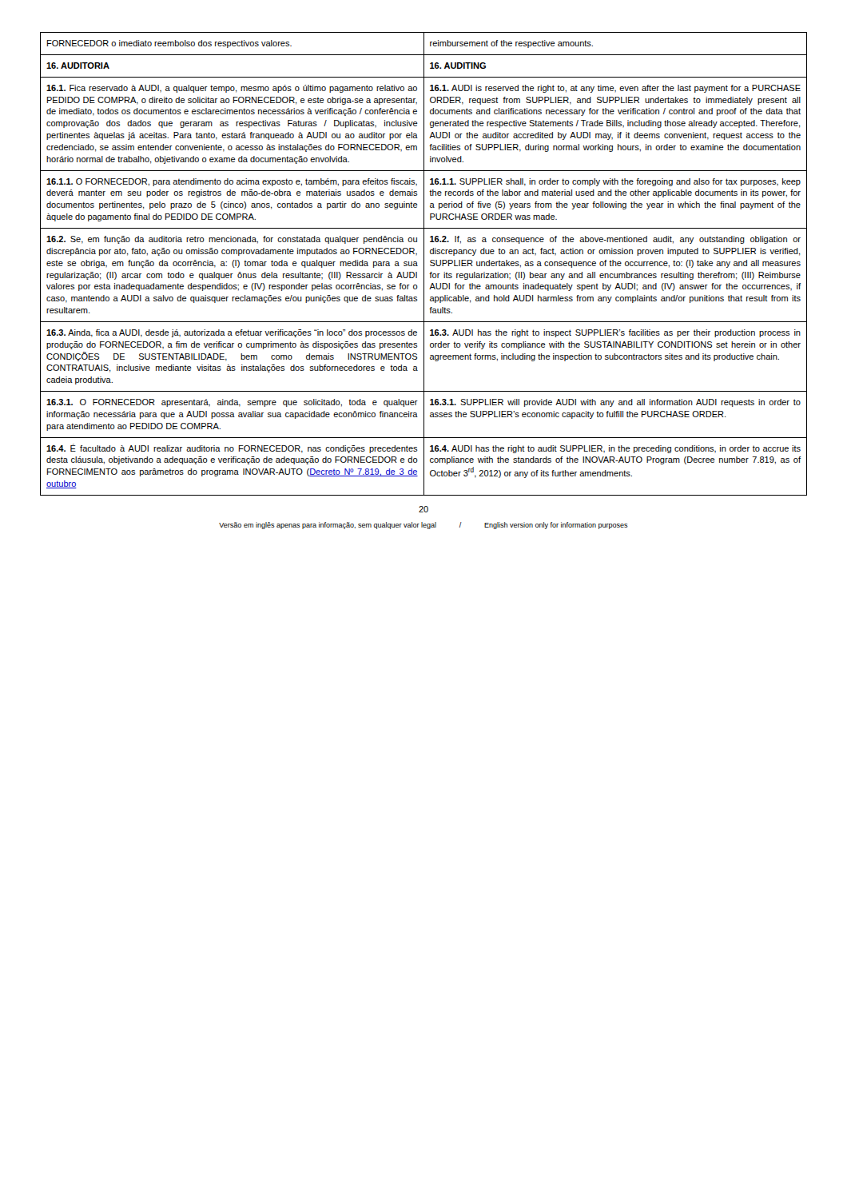| FORNECEDOR o imediato reembolso dos respectivos valores. | reimbursement of the respective amounts. |
| 16. AUDITORIA | 16. AUDITING |
| 16.1. Fica reservado à AUDI, a qualquer tempo, mesmo após o último pagamento relativo ao PEDIDO DE COMPRA, o direito de solicitar ao FORNECEDOR, e este obriga-se a apresentar, de imediato, todos os documentos e esclarecimentos necessários à verificação / conferência e comprovação dos dados que geraram as respectivas Faturas / Duplicatas, inclusive pertinentes àquelas já aceitas. Para tanto, estará franqueado à AUDI ou ao auditor por ela credenciado, se assim entender conveniente, o acesso às instalações do FORNECEDOR, em horário normal de trabalho, objetivando o exame da documentação envolvida. | 16.1. AUDI is reserved the right to, at any time, even after the last payment for a PURCHASE ORDER, request from SUPPLIER, and SUPPLIER undertakes to immediately present all documents and clarifications necessary for the verification / control and proof of the data that generated the respective Statements / Trade Bills, including those already accepted. Therefore, AUDI or the auditor accredited by AUDI may, if it deems convenient, request access to the facilities of SUPPLIER, during normal working hours, in order to examine the documentation involved. |
| 16.1.1. O FORNECEDOR, para atendimento do acima exposto e, também, para efeitos fiscais, deverá manter em seu poder os registros de mão-de-obra e materiais usados e demais documentos pertinentes, pelo prazo de 5 (cinco) anos, contados a partir do ano seguinte àquele do pagamento final do PEDIDO DE COMPRA. | 16.1.1. SUPPLIER shall, in order to comply with the foregoing and also for tax purposes, keep the records of the labor and material used and the other applicable documents in its power, for a period of five (5) years from the year following the year in which the final payment of the PURCHASE ORDER was made. |
| 16.2. Se, em função da auditoria retro mencionada, for constatada qualquer pendência ou discrepância por ato, fato, ação ou omissão comprovadamente imputados ao FORNECEDOR, este se obriga, em função da ocorrência, a: (I) tomar toda e qualquer medida para a sua regularização; (II) arcar com todo e qualquer ônus dela resultante; (III) Ressarcir à AUDI valores por esta inadequadamente despendidos; e (IV) responder pelas ocorrências, se for o caso, mantendo a AUDI a salvo de quaisquer reclamações e/ou punições que de suas faltas resultarem. | 16.2. If, as a consequence of the above-mentioned audit, any outstanding obligation or discrepancy due to an act, fact, action or omission proven imputed to SUPPLIER is verified, SUPPLIER undertakes, as a consequence of the occurrence, to: (I) take any and all measures for its regularization; (II) bear any and all encumbrances resulting therefrom; (III) Reimburse AUDI for the amounts inadequately spent by AUDI; and (IV) answer for the occurrences, if applicable, and hold AUDI harmless from any complaints and/or punitions that result from its faults. |
| 16.3. Ainda, fica a AUDI, desde já, autorizada a efetuar verificações “in loco” dos processos de produção do FORNECEDOR, a fim de verificar o cumprimento às disposições das presentes CONDIÇÕES DE SUSTENTABILIDADE, bem como demais INSTRUMENTOS CONTRATUAIS, inclusive mediante visitas às instalações dos subfornecedores e toda a cadeia produtiva. | 16.3. AUDI has the right to inspect SUPPLIER’s facilities as per their production process in order to verify its compliance with the SUSTAINABILITY CONDITIONS set herein or in other agreement forms, including the inspection to subcontractors sites and its productive chain. |
| 16.3.1. O FORNECEDOR apresentará, ainda, sempre que solicitado, toda e qualquer informação necessária para que a AUDI possa avaliar sua capacidade econômico financeira para atendimento ao PEDIDO DE COMPRA. | 16.3.1. SUPPLIER will provide AUDI with any and all information AUDI requests in order to asses the SUPPLIER’s economic capacity to fulfill the PURCHASE ORDER. |
| 16.4. É facultado à AUDI realizar auditoria no FORNECEDOR, nas condições precedentes desta cláusula, objetivando a adequação e verificação de adequação do FORNECEDOR e do FORNECIMENTO aos parâmetros do programa INOVAR-AUTO ( Decreto Nº 7.819, de 3 de outubro | 16.4. AUDI has the right to audit SUPPLIER, in the preceding conditions, in order to accrue its compliance with the standards of the INOVAR-AUTO Program (Decree number 7.819, as of October 3 rd , 2012) or any of its further amendments. |
20
Versão em inglês apenas para informação, sem qualquer valor legal/English version only for information purposes